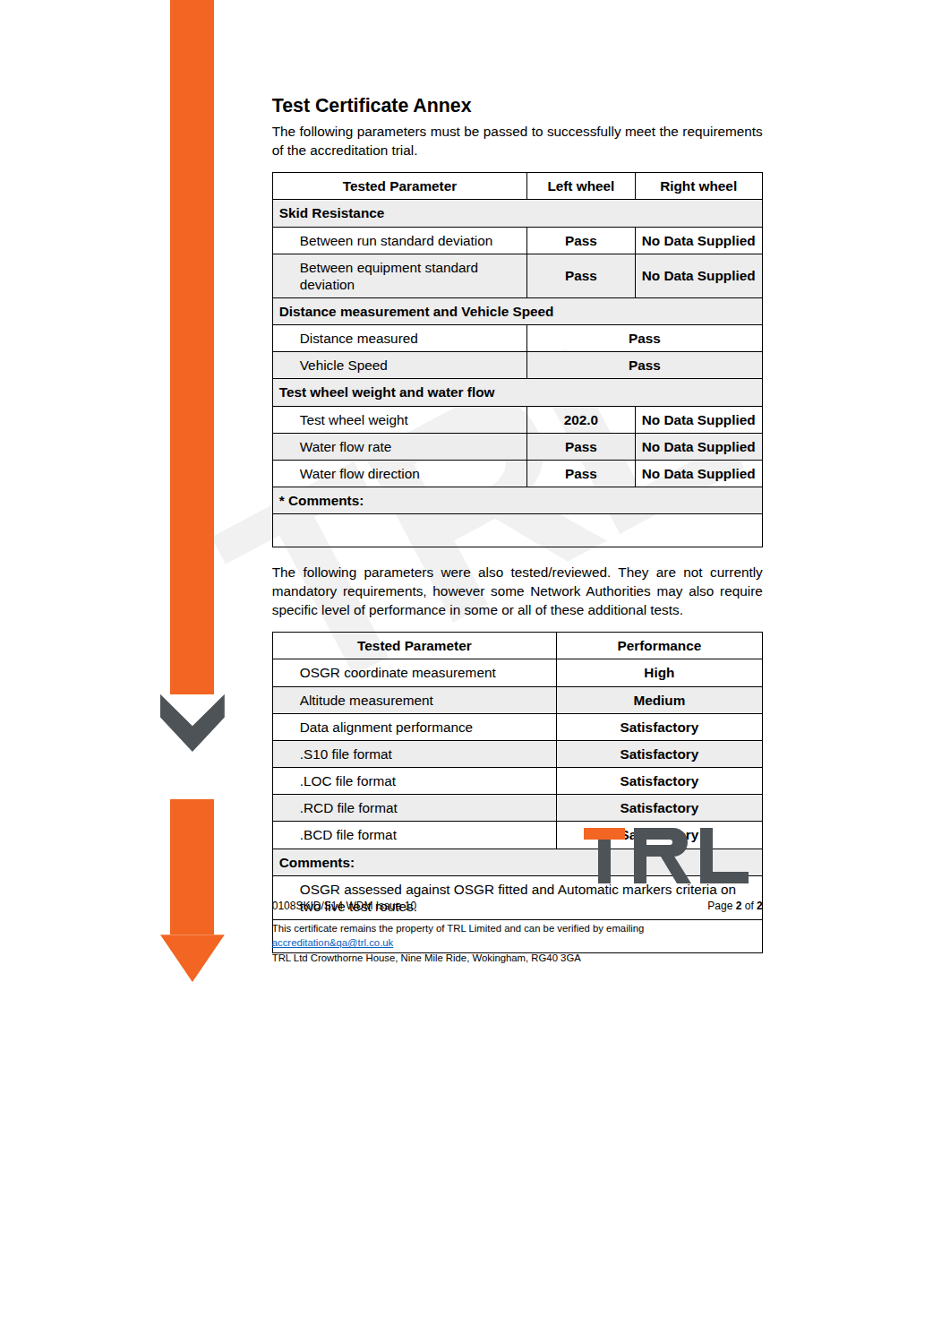TRL
Test Certificate Annex
The following parameters must be passed to successfully meet the requirements of the accreditation trial.
| Tested Parameter | Left wheel | Right wheel |
| --- | --- | --- |
| Skid Resistance |
| Between run standard deviation | Pass | No Data Supplied |
| Between equipment standard deviation | Pass | No Data Supplied |
| Distance measurement and Vehicle Speed |
| Distance measured | Pass |
| Vehicle Speed | Pass |
| Test wheel weight and water flow |
| Test wheel weight | 202.0 | No Data Supplied |
| Water flow rate | Pass | No Data Supplied |
| Water flow direction | Pass | No Data Supplied |
| * Comments: |
The following parameters were also tested/reviewed. They are not currently mandatory requirements, however some Network Authorities may also require specific level of performance in some or all of these additional tests.
| Tested Parameter | Performance |
| --- | --- |
| OSGR coordinate measurement | High |
| Altitude measurement | Medium |
| Data alignment performance | Satisfactory |
| .S10 file format | Satisfactory |
| .LOC file format | Satisfactory |
| .RCD file format | Satisfactory |
| .BCD file format | Satisfactory |
| Comments: |
| OSGR assessed against OSGR fitted and Automatic markers criteria on two live test routes. |
0108SKID/S14 WDM Issue 10 Page 2 of 2
This certificate remains the property of TRL Limited and can be verified by emailing accreditation&qa@trl.co.uk
TRL Ltd Crowthorne House, Nine Mile Ride, Wokingham, RG40 3GA